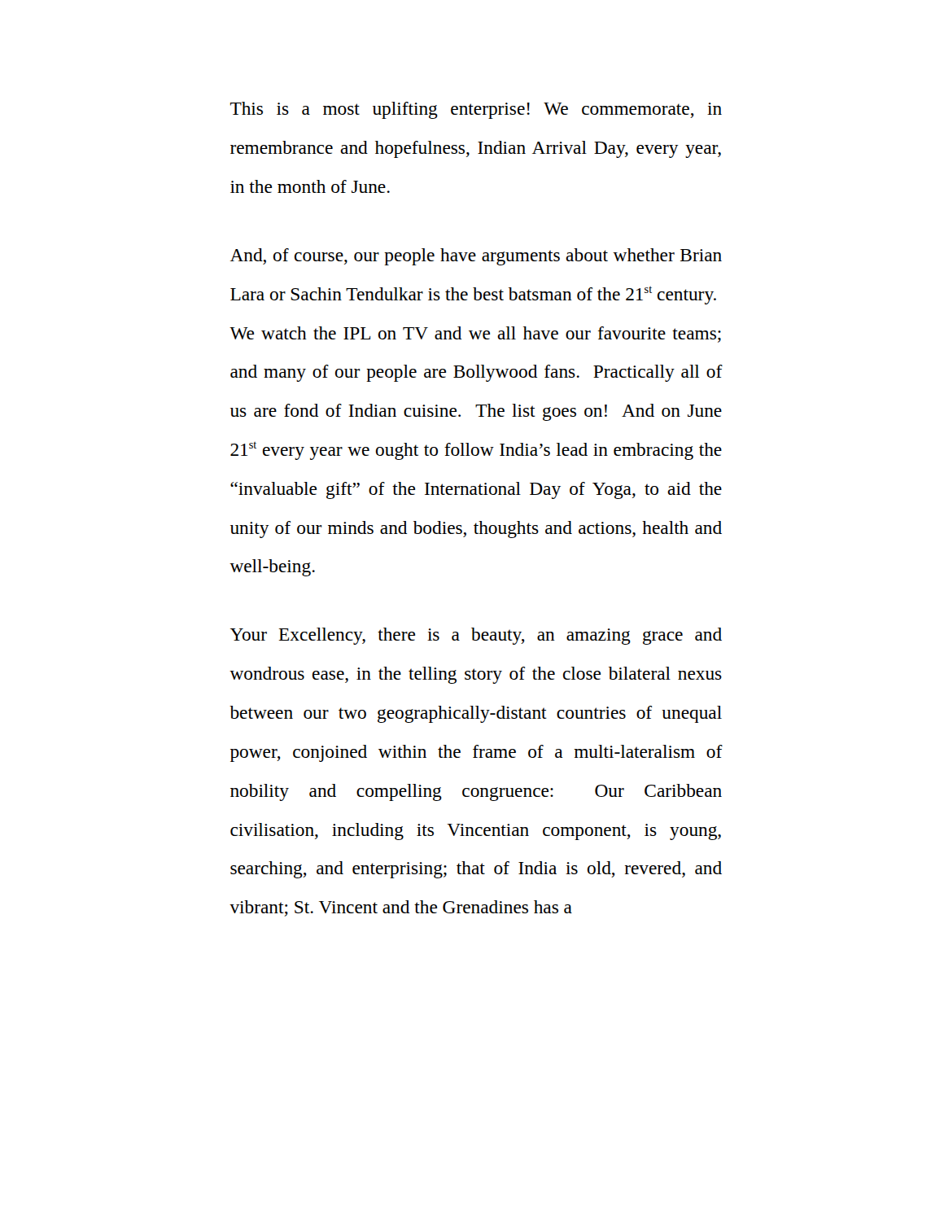This is a most uplifting enterprise! We commemorate, in remembrance and hopefulness, Indian Arrival Day, every year, in the month of June.
And, of course, our people have arguments about whether Brian Lara or Sachin Tendulkar is the best batsman of the 21st century. We watch the IPL on TV and we all have our favourite teams; and many of our people are Bollywood fans. Practically all of us are fond of Indian cuisine. The list goes on! And on June 21st every year we ought to follow India’s lead in embracing the “invaluable gift” of the International Day of Yoga, to aid the unity of our minds and bodies, thoughts and actions, health and well-being.
Your Excellency, there is a beauty, an amazing grace and wondrous ease, in the telling story of the close bilateral nexus between our two geographically-distant countries of unequal power, conjoined within the frame of a multi-lateralism of nobility and compelling congruence: Our Caribbean civilisation, including its Vincentian component, is young, searching, and enterprising; that of India is old, revered, and vibrant; St. Vincent and the Grenadines has a